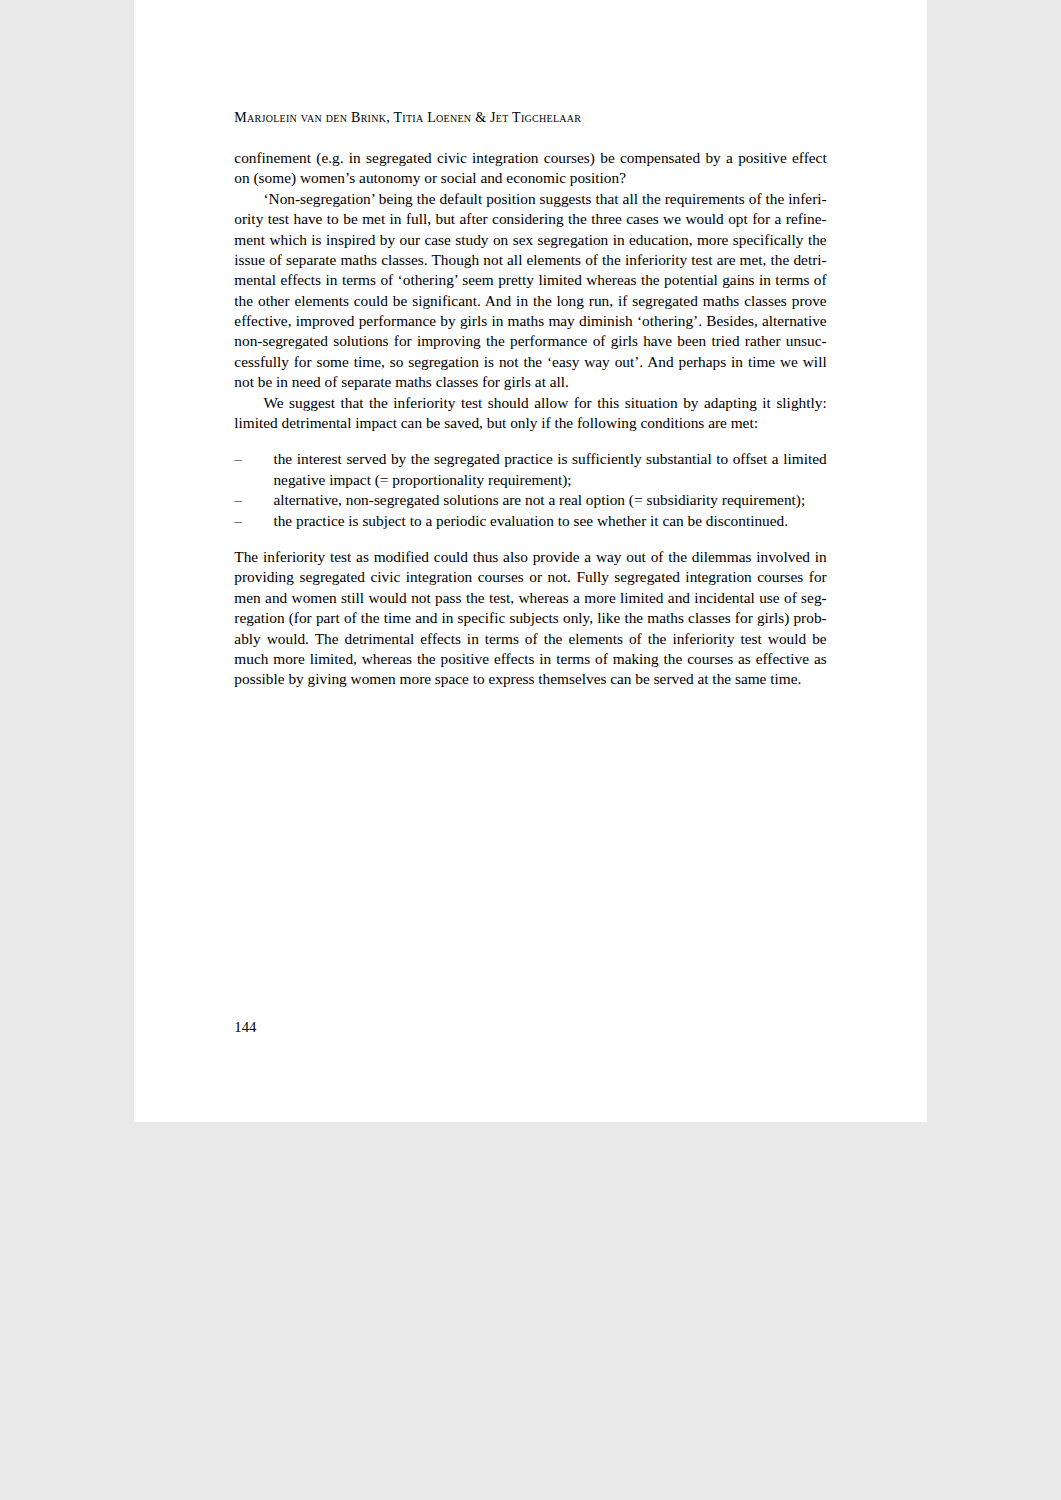Marjolein van den Brink, Titia Loenen & Jet Tigchelaar
confinement (e.g. in segregated civic integration courses) be compensated by a positive effect on (some) women’s autonomy or social and economic position?
‘Non-segregation’ being the default position suggests that all the requirements of the inferiority test have to be met in full, but after considering the three cases we would opt for a refinement which is inspired by our case study on sex segregation in education, more specifically the issue of separate maths classes. Though not all elements of the inferiority test are met, the detrimental effects in terms of ‘othering’ seem pretty limited whereas the potential gains in terms of the other elements could be significant. And in the long run, if segregated maths classes prove effective, improved performance by girls in maths may diminish ‘othering’. Besides, alternative non-segregated solutions for improving the performance of girls have been tried rather unsuccessfully for some time, so segregation is not the ‘easy way out’. And perhaps in time we will not be in need of separate maths classes for girls at all.
We suggest that the inferiority test should allow for this situation by adapting it slightly: limited detrimental impact can be saved, but only if the following conditions are met:
the interest served by the segregated practice is sufficiently substantial to offset a limited negative impact (= proportionality requirement);
alternative, non-segregated solutions are not a real option (= subsidiarity requirement);
the practice is subject to a periodic evaluation to see whether it can be discontinued.
The inferiority test as modified could thus also provide a way out of the dilemmas involved in providing segregated civic integration courses or not. Fully segregated integration courses for men and women still would not pass the test, whereas a more limited and incidental use of segregation (for part of the time and in specific subjects only, like the maths classes for girls) probably would. The detrimental effects in terms of the elements of the inferiority test would be much more limited, whereas the positive effects in terms of making the courses as effective as possible by giving women more space to express themselves can be served at the same time.
144